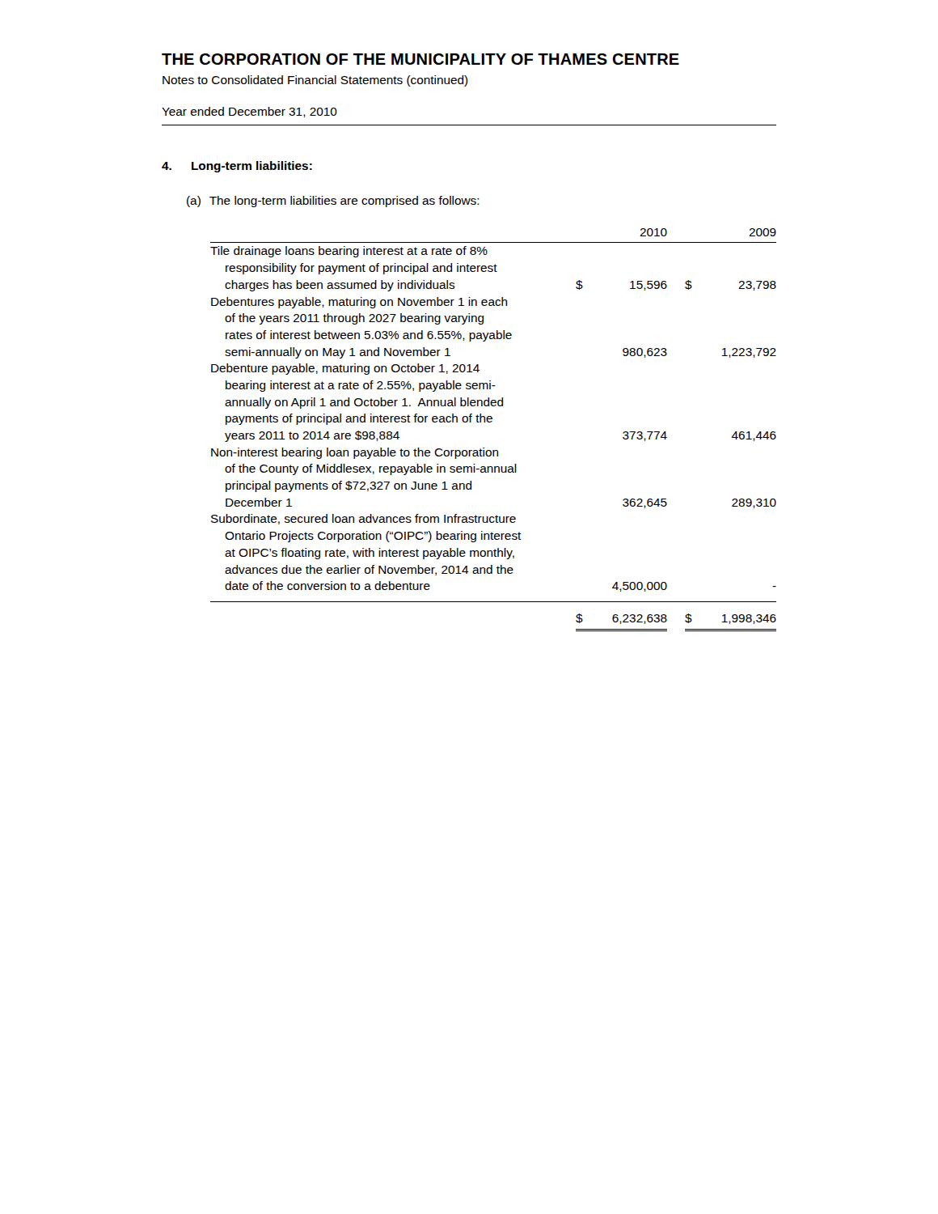THE CORPORATION OF THE MUNICIPALITY OF THAMES CENTRE
Notes to Consolidated Financial Statements (continued)
Year ended December 31, 2010
4. Long-term liabilities:
(a) The long-term liabilities are comprised as follows:
| | 2010 | | 2009 |
| --- | --- | --- | --- |
| Tile drainage loans bearing interest at a rate of 8% responsibility for payment of principal and interest charges has been assumed by individuals | $ | 15,596 | | $ | 23,798 |
| Debentures payable, maturing on November 1 in each of the years 2011 through 2027 bearing varying rates of interest between 5.03% and 6.55%, payable semi-annually on May 1 and November 1 | | 980,623 | | | 1,223,792 |
| Debenture payable, maturing on October 1, 2014 bearing interest at a rate of 2.55%, payable semi- annually on April 1 and October 1. Annual blended payments of principal and interest for each of the years 2011 to 2014 are $98,884 | | 373,774 | | | 461,446 |
| Non-interest bearing loan payable to the Corporation of the County of Middlesex, repayable in semi-annual principal payments of $72,327 on June 1 and December 1 | | 362,645 | | | 289,310 |
| Subordinate, secured loan advances from Infrastructure Ontario Projects Corporation (“OIPC”) bearing interest at OIPC’s floating rate, with interest payable monthly, advances due the earlier of November, 2014 and the date of the conversion to a debenture | | 4,500,000 | | | - |
| | $ | 6,232,638 | | $ | 1,998,346 |